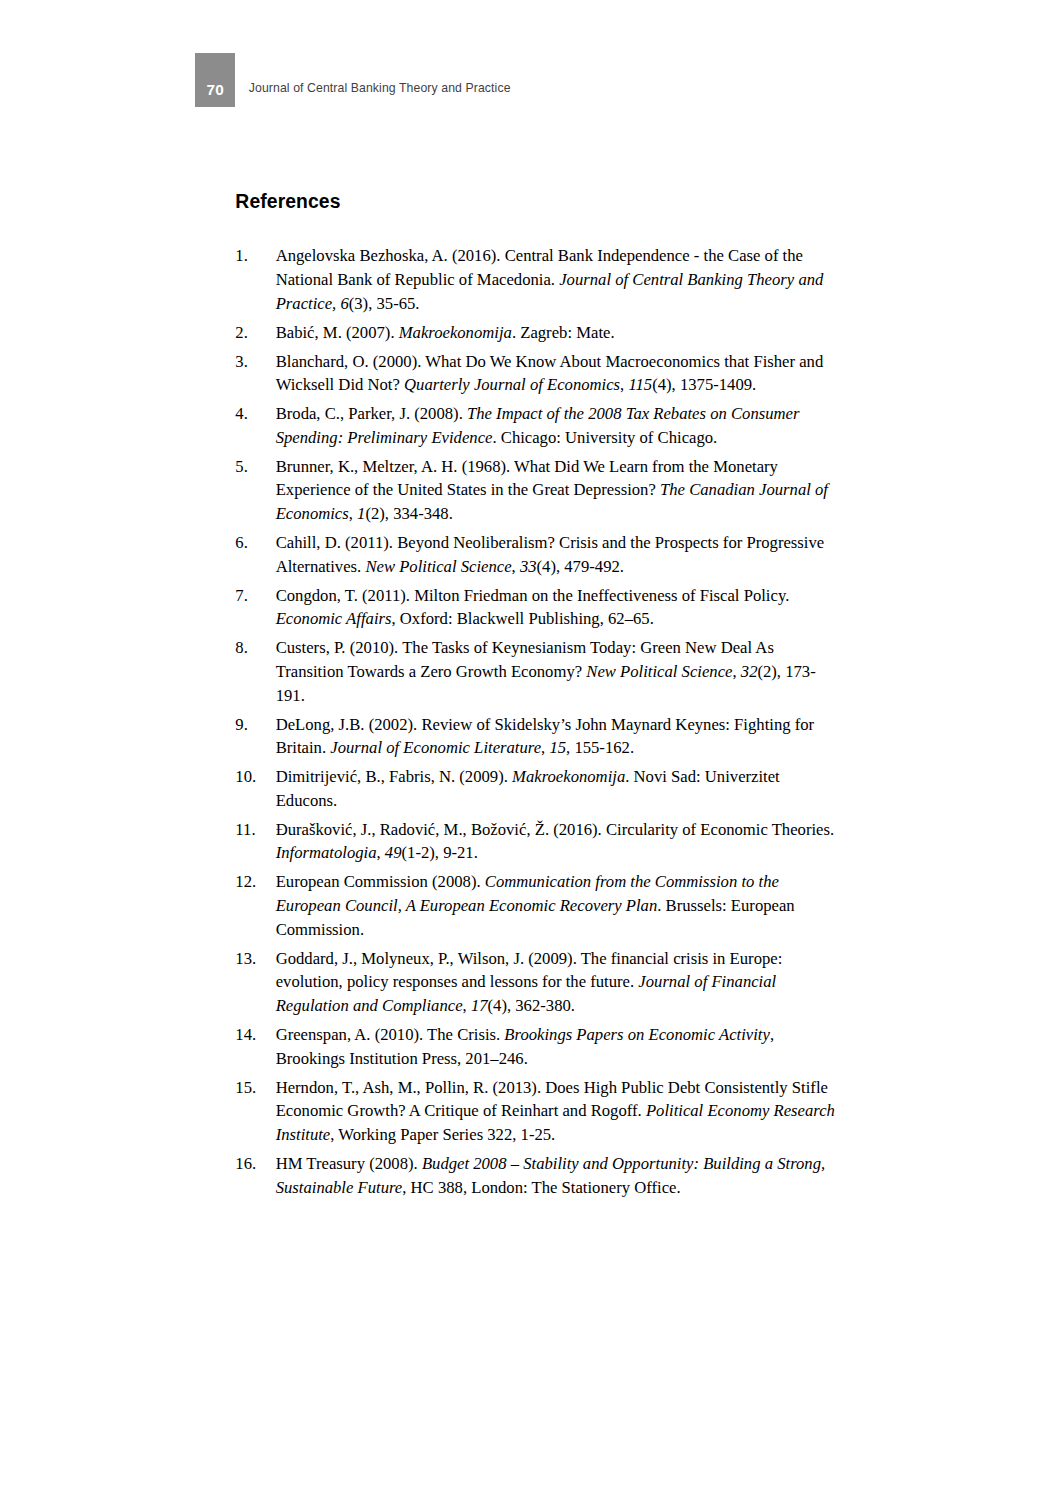70
Journal of Central Banking Theory and Practice
References
1. Angelovska Bezhoska, A. (2016). Central Bank Independence - the Case of the National Bank of Republic of Macedonia. Journal of Central Banking Theory and Practice, 6(3), 35-65.
2. Babić, M. (2007). Makroekonomija. Zagreb: Mate.
3. Blanchard, O. (2000). What Do We Know About Macroeconomics that Fisher and Wicksell Did Not? Quarterly Journal of Economics, 115(4), 1375-1409.
4. Broda, C., Parker, J. (2008). The Impact of the 2008 Tax Rebates on Consumer Spending: Preliminary Evidence. Chicago: University of Chicago.
5. Brunner, K., Meltzer, A. H. (1968). What Did We Learn from the Monetary Experience of the United States in the Great Depression? The Canadian Journal of Economics, 1(2), 334-348.
6. Cahill, D. (2011). Beyond Neoliberalism? Crisis and the Prospects for Progressive Alternatives. New Political Science, 33(4), 479-492.
7. Congdon, T. (2011). Milton Friedman on the Ineffectiveness of Fiscal Policy. Economic Affairs, Oxford: Blackwell Publishing, 62–65.
8. Custers, P. (2010). The Tasks of Keynesianism Today: Green New Deal As Transition Towards a Zero Growth Economy? New Political Science, 32(2), 173-191.
9. DeLong, J.B. (2002). Review of Skidelsky’s John Maynard Keynes: Fighting for Britain. Journal of Economic Literature, 15, 155-162.
10. Dimitrijević, B., Fabris, N. (2009). Makroekonomija. Novi Sad: Univerzitet Educons.
11. Đurašković, J., Radović, M., Božović, Ž. (2016). Circularity of Economic Theories. Informatologia, 49(1-2), 9-21.
12. European Commission (2008). Communication from the Commission to the European Council, A European Economic Recovery Plan. Brussels: European Commission.
13. Goddard, J., Molyneux, P., Wilson, J. (2009). The financial crisis in Europe: evolution, policy responses and lessons for the future. Journal of Financial Regulation and Compliance, 17(4), 362-380.
14. Greenspan, A. (2010). The Crisis. Brookings Papers on Economic Activity, Brookings Institution Press, 201–246.
15. Herndon, T., Ash, M., Pollin, R. (2013). Does High Public Debt Consistently Stifle Economic Growth? A Critique of Reinhart and Rogoff. Political Economy Research Institute, Working Paper Series 322, 1-25.
16. HM Treasury (2008). Budget 2008 – Stability and Opportunity: Building a Strong, Sustainable Future, HC 388, London: The Stationery Office.